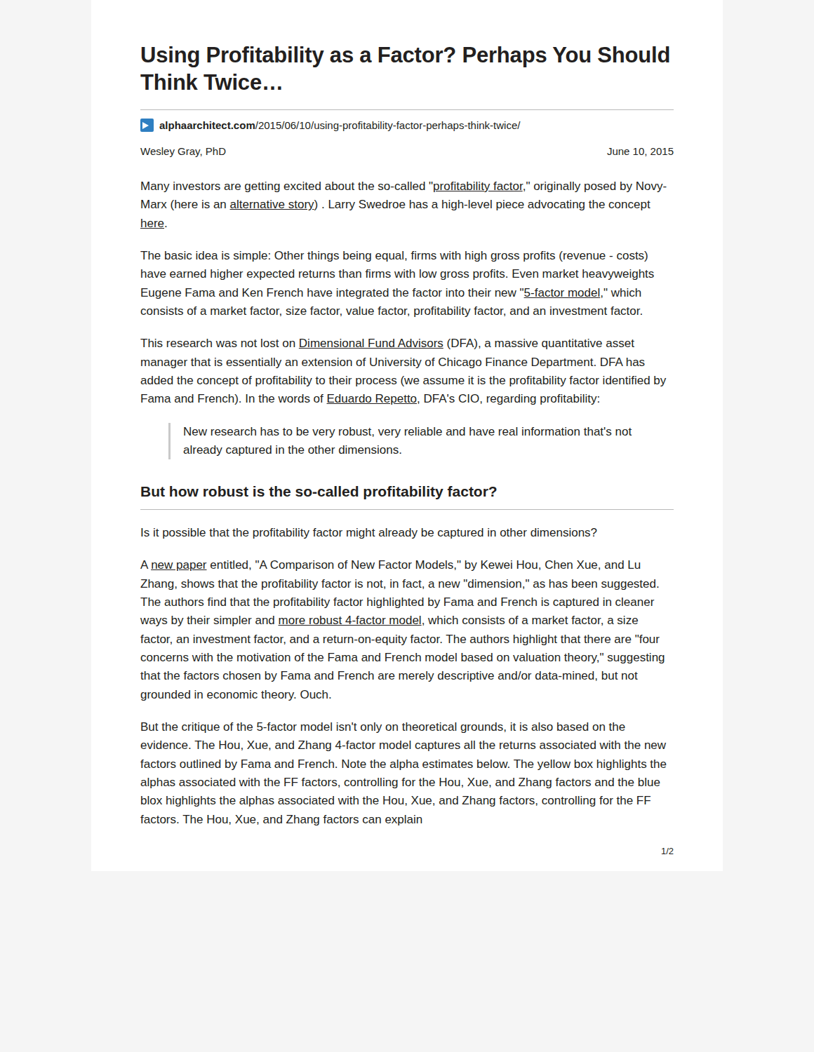Using Profitability as a Factor? Perhaps You Should Think Twice…
alphaarchitect.com/2015/06/10/using-profitability-factor-perhaps-think-twice/
Wesley Gray, PhD June 10, 2015
Many investors are getting excited about the so-called "profitability factor," originally posed by Novy-Marx (here is an alternative story) . Larry Swedroe has a high-level piece advocating the concept here.
The basic idea is simple: Other things being equal, firms with high gross profits (revenue - costs) have earned higher expected returns than firms with low gross profits. Even market heavyweights Eugene Fama and Ken French have integrated the factor into their new "5-factor model," which consists of a market factor, size factor, value factor, profitability factor, and an investment factor.
This research was not lost on Dimensional Fund Advisors (DFA), a massive quantitative asset manager that is essentially an extension of University of Chicago Finance Department. DFA has added the concept of profitability to their process (we assume it is the profitability factor identified by Fama and French). In the words of Eduardo Repetto, DFA's CIO, regarding profitability:
New research has to be very robust, very reliable and have real information that's not already captured in the other dimensions.
But how robust is the so-called profitability factor?
Is it possible that the profitability factor might already be captured in other dimensions?
A new paper entitled, "A Comparison of New Factor Models," by Kewei Hou, Chen Xue, and Lu Zhang, shows that the profitability factor is not, in fact, a new "dimension," as has been suggested. The authors find that the profitability factor highlighted by Fama and French is captured in cleaner ways by their simpler and more robust 4-factor model, which consists of a market factor, a size factor, an investment factor, and a return-on-equity factor. The authors highlight that there are "four concerns with the motivation of the Fama and French model based on valuation theory," suggesting that the factors chosen by Fama and French are merely descriptive and/or data-mined, but not grounded in economic theory. Ouch.
But the critique of the 5-factor model isn't only on theoretical grounds, it is also based on the evidence. The Hou, Xue, and Zhang 4-factor model captures all the returns associated with the new factors outlined by Fama and French. Note the alpha estimates below. The yellow box highlights the alphas associated with the FF factors, controlling for the Hou, Xue, and Zhang factors and the blue blox highlights the alphas associated with the Hou, Xue, and Zhang factors, controlling for the FF factors. The Hou, Xue, and Zhang factors can explain
1/2